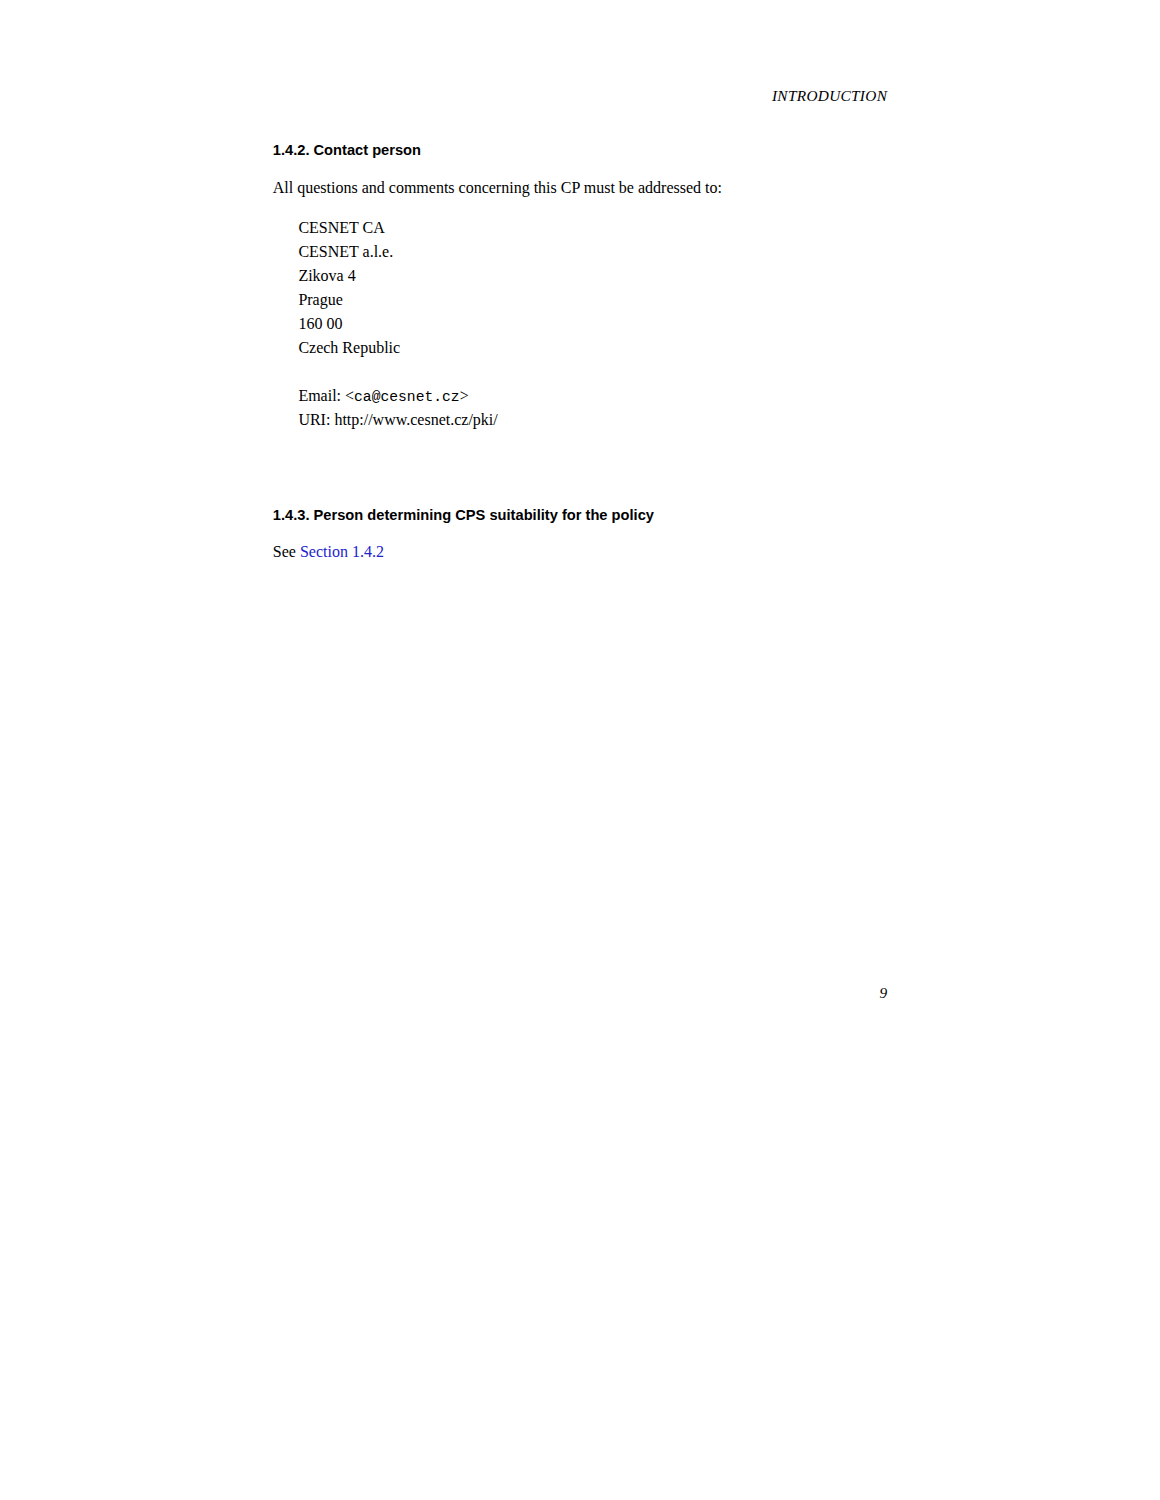INTRODUCTION
1.4.2. Contact person
All questions and comments concerning this CP must be addressed to:
CESNET CA CESNET a.l.e. Zikova 4 Prague 160 00 Czech Republic Email: <ca@cesnet.cz> URI: http://www.cesnet.cz/pki/
1.4.3. Person determining CPS suitability for the policy
See Section 1.4.2
9